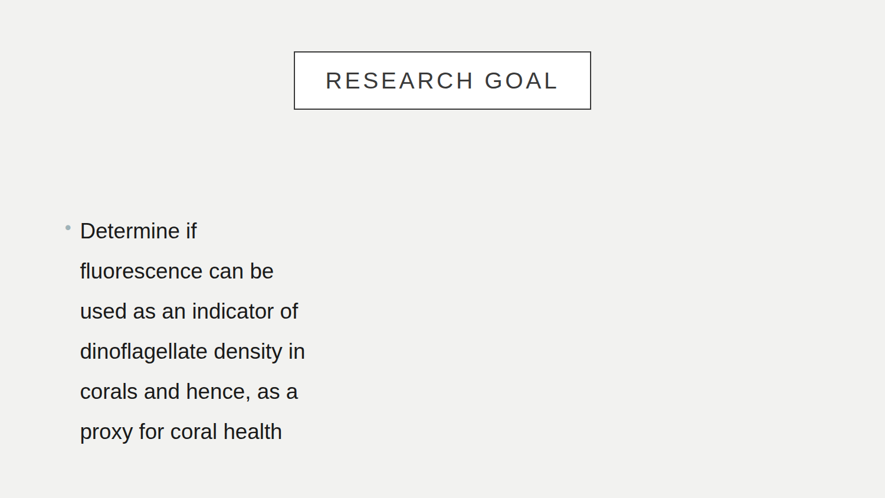Research Goal
Determine if fluorescence can be used as an indicator of dinoflagellate density in corals and hence, as a proxy for coral health